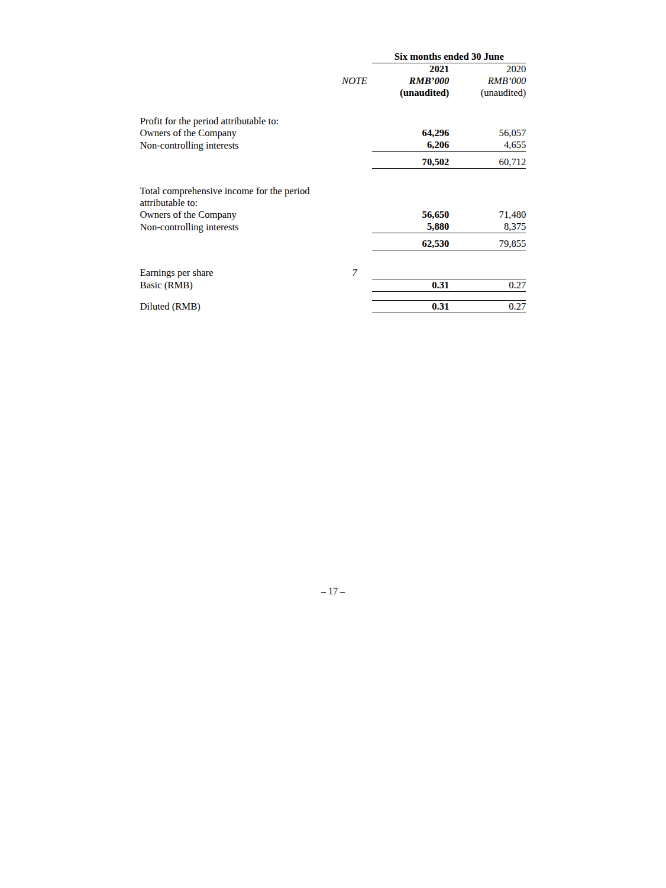| | | Six months ended 30 June |
| | | 2021 | 2020 |
| | NOTE | RMB’000 | RMB’000 |
| | | (unaudited) | (unaudited) |
| Profit for the period attributable to: | | | |
| Owners of the Company | | 64,296 | 56,057 |
| Non-controlling interests | | 6,206 | 4,655 |
| | | 70,502 | 60,712 |
| Total comprehensive income for the period | | | |
| attributable to: | | | |
| Owners of the Company | | 56,650 | 71,480 |
| Non-controlling interests | | 5,880 | 8,375 |
| | | 62,530 | 79,855 |
| Earnings per share | 7 | | |
| Basic (RMB) | | 0.31 | 0.27 |
| Diluted (RMB) | | 0.31 | 0.27 |
– 17 –